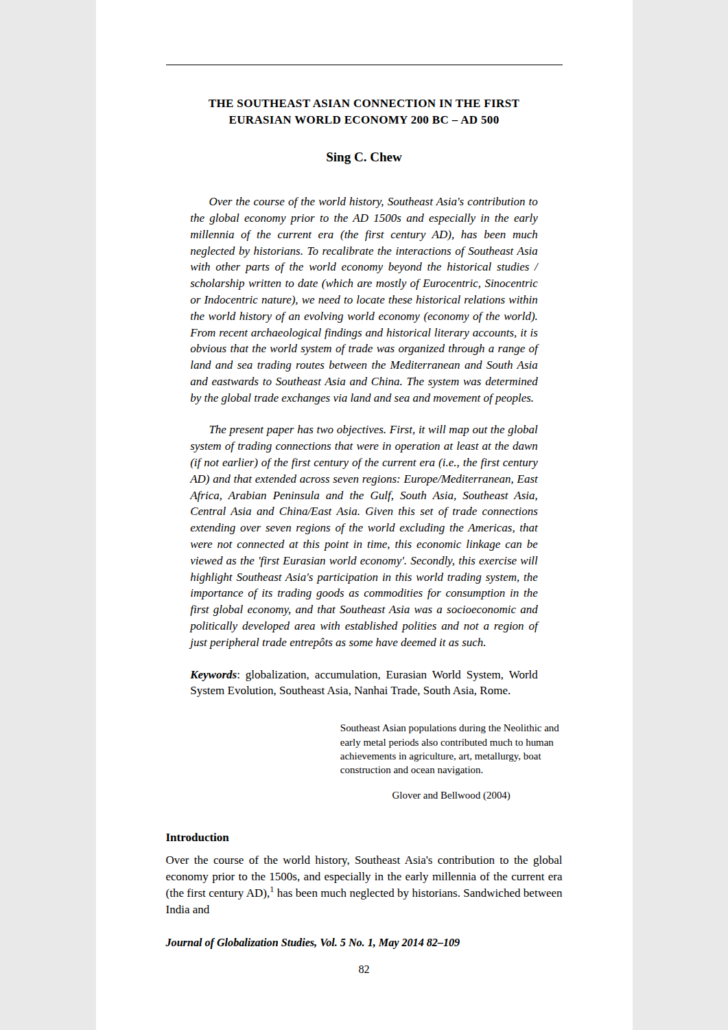The Southeast Asian Connection in the First
Eurasian World Economy 200 BC – AD 500
Sing C. Chew
Over the course of the world history, Southeast Asia's contribution to the global economy prior to the AD 1500s and especially in the early millennia of the current era (the first century AD), has been much neglected by historians. To recalibrate the interactions of Southeast Asia with other parts of the world economy beyond the historical studies / scholarship written to date (which are mostly of Eurocentric, Sinocentric or Indocentric nature), we need to locate these historical relations within the world history of an evolving world economy (economy of the world). From recent archaeological findings and historical literary accounts, it is obvious that the world system of trade was organized through a range of land and sea trading routes between the Mediterranean and South Asia and eastwards to Southeast Asia and China. The system was determined by the global trade exchanges via land and sea and movement of peoples.
The present paper has two objectives. First, it will map out the global system of trading connections that were in operation at least at the dawn (if not earlier) of the first century of the current era (i.e., the first century AD) and that extended across seven regions: Europe/Mediterranean, East Africa, Arabian Peninsula and the Gulf, South Asia, Southeast Asia, Central Asia and China/East Asia. Given this set of trade connections extending over seven regions of the world excluding the Americas, that were not connected at this point in time, this economic linkage can be viewed as the 'first Eurasian world economy'. Secondly, this exercise will highlight Southeast Asia's participation in this world trading system, the importance of its trading goods as commodities for consumption in the first global economy, and that Southeast Asia was a socioeconomic and politically developed area with established polities and not a region of just peripheral trade entrepôts as some have deemed it as such.
Keywords: globalization, accumulation, Eurasian World System, World System Evolution, Southeast Asia, Nanhai Trade, South Asia, Rome.
Southeast Asian populations during the Neolithic and early metal periods also contributed much to human achievements in agriculture, art, metallurgy, boat construction and ocean navigation.
Glover and Bellwood (2004)
Introduction
Over the course of the world history, Southeast Asia's contribution to the global economy prior to the 1500s, and especially in the early millennia of the current era (the first century AD),1 has been much neglected by historians. Sandwiched between India and
Journal of Globalization Studies, Vol. 5 No. 1, May 2014 82–109
82